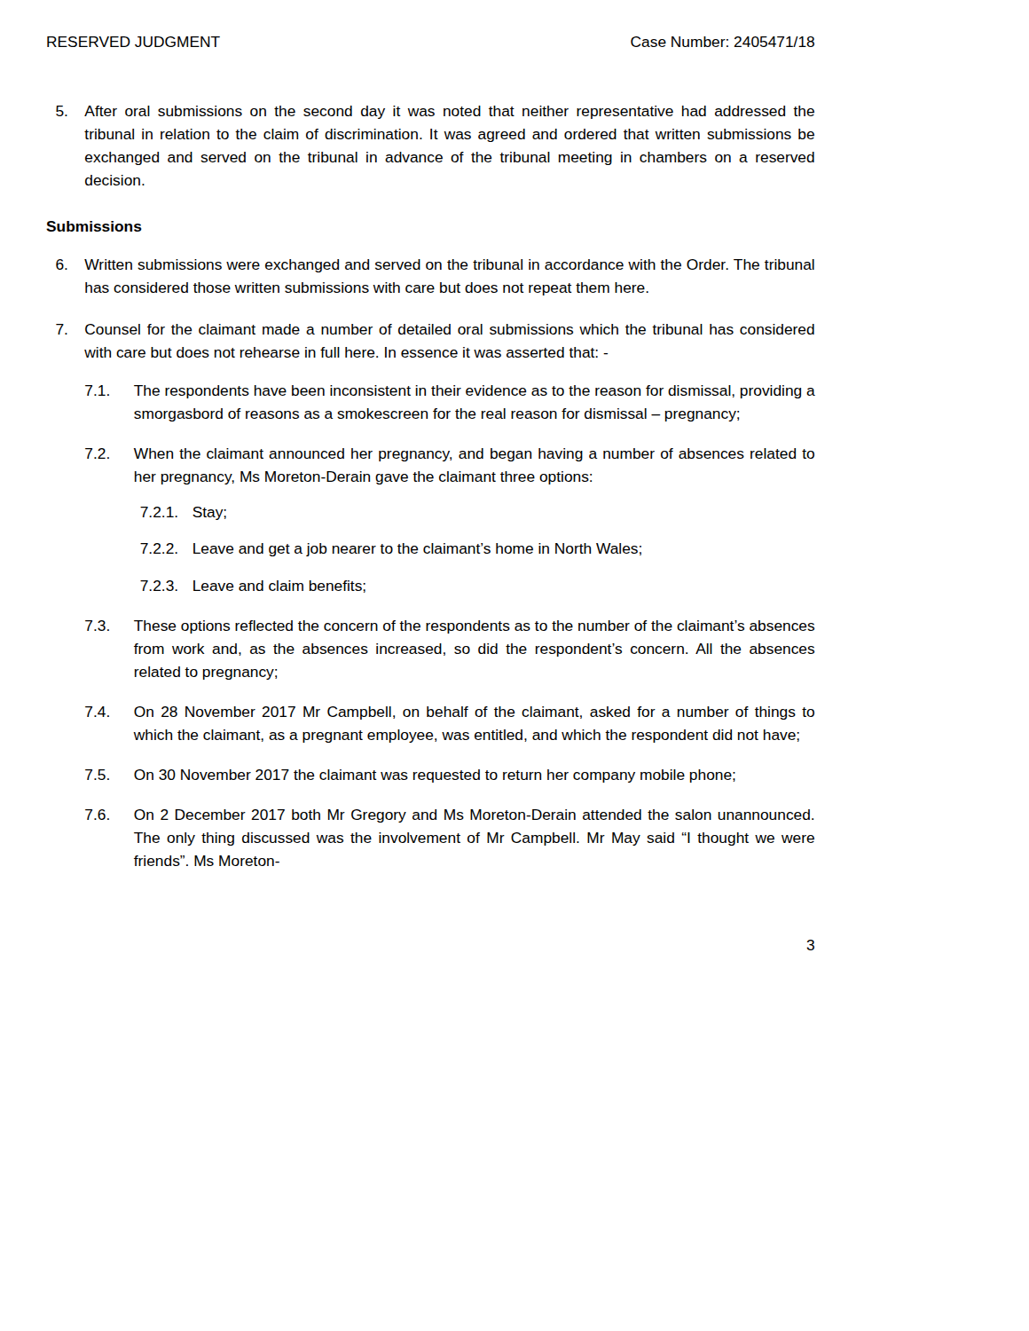RESERVED JUDGMENT Case Number: 2405471/18
After oral submissions on the second day it was noted that neither representative had addressed the tribunal in relation to the claim of discrimination. It was agreed and ordered that written submissions be exchanged and served on the tribunal in advance of the tribunal meeting in chambers on a reserved decision.
Submissions
Written submissions were exchanged and served on the tribunal in accordance with the Order. The tribunal has considered those written submissions with care but does not repeat them here.
Counsel for the claimant made a number of detailed oral submissions which the tribunal has considered with care but does not rehearse in full here. In essence it was asserted that: -
The respondents have been inconsistent in their evidence as to the reason for dismissal, providing a smorgasbord of reasons as a smokescreen for the real reason for dismissal – pregnancy;
When the claimant announced her pregnancy, and began having a number of absences related to her pregnancy, Ms Moreton-Derain gave the claimant three options:
Stay;
Leave and get a job nearer to the claimant’s home in North Wales;
Leave and claim benefits;
These options reflected the concern of the respondents as to the number of the claimant’s absences from work and, as the absences increased, so did the respondent’s concern. All the absences related to pregnancy;
On 28 November 2017 Mr Campbell, on behalf of the claimant, asked for a number of things to which the claimant, as a pregnant employee, was entitled, and which the respondent did not have;
On 30 November 2017 the claimant was requested to return her company mobile phone;
On 2 December 2017 both Mr Gregory and Ms Moreton-Derain attended the salon unannounced. The only thing discussed was the involvement of Mr Campbell. Mr May said “I thought we were friends”. Ms Moreton-
3